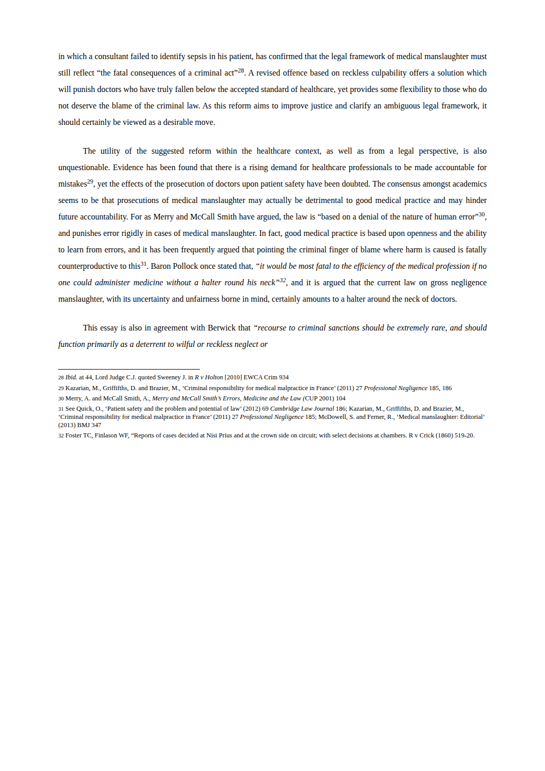in which a consultant failed to identify sepsis in his patient, has confirmed that the legal framework of medical manslaughter must still reflect “the fatal consequences of a criminal act”28. A revised offence based on reckless culpability offers a solution which will punish doctors who have truly fallen below the accepted standard of healthcare, yet provides some flexibility to those who do not deserve the blame of the criminal law. As this reform aims to improve justice and clarify an ambiguous legal framework, it should certainly be viewed as a desirable move.
The utility of the suggested reform within the healthcare context, as well as from a legal perspective, is also unquestionable. Evidence has been found that there is a rising demand for healthcare professionals to be made accountable for mistakes29, yet the effects of the prosecution of doctors upon patient safety have been doubted. The consensus amongst academics seems to be that prosecutions of medical manslaughter may actually be detrimental to good medical practice and may hinder future accountability. For as Merry and McCall Smith have argued, the law is “based on a denial of the nature of human error”30, and punishes error rigidly in cases of medical manslaughter. In fact, good medical practice is based upon openness and the ability to learn from errors, and it has been frequently argued that pointing the criminal finger of blame where harm is caused is fatally counterproductive to this31. Baron Pollock once stated that, “it would be most fatal to the efficiency of the medical profession if no one could administer medicine without a halter round his neck”32, and it is argued that the current law on gross negligence manslaughter, with its uncertainty and unfairness borne in mind, certainly amounts to a halter around the neck of doctors.
This essay is also in agreement with Berwick that “recourse to criminal sanctions should be extremely rare, and should function primarily as a deterrent to wilful or reckless neglect or
28 Ibid. at 44, Lord Judge C.J. quoted Sweeney J. in R v Holton [2010] EWCA Crim 934
29 Kazarian, M., Griffifths, D. and Brazier, M., ‘Criminal responsibility for medical malpractice in France’ (2011) 27 Professional Negligence 185, 186
30 Merry, A. and McCall Smith, A., Merry and McCall Smith’s Errors, Medicine and the Law (CUP 2001) 104
31 See Quick, O., ‘Patient safety and the problem and potential of law’ (2012) 69 Cambridge Law Journal 186; Kazarian, M., Griffifths, D. and Brazier, M., ‘Criminal responsibility for medical malpractice in France’ (2011) 27 Professional Negligence 185; McDowell, S. and Ferner, R., ‘Medical manslaughter: Editorial’ (2013) BMJ 347
32 Foster TC, Finlason WF, “Reports of cases decided at Nisi Prius and at the crown side on circuit; with select decisions at chambers. R v Crick (1860) 519-20.